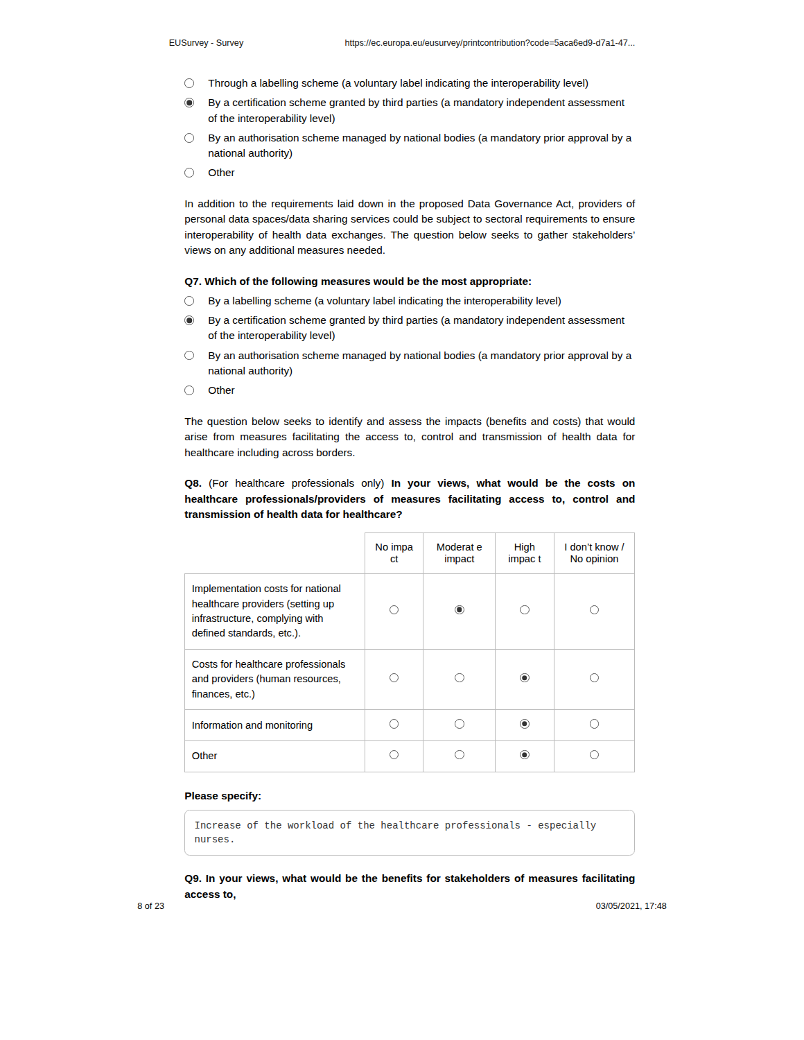EUSurvey - Survey
https://ec.europa.eu/eusurvey/printcontribution?code=5aca6ed9-d7a1-47...
Through a labelling scheme (a voluntary label indicating the interoperability level)
By a certification scheme granted by third parties (a mandatory independent assessment of the interoperability level)
By an authorisation scheme managed by national bodies (a mandatory prior approval by a national authority)
Other
In addition to the requirements laid down in the proposed Data Governance Act, providers of personal data spaces/data sharing services could be subject to sectoral requirements to ensure interoperability of health data exchanges. The question below seeks to gather stakeholders’ views on any additional measures needed.
Q7. Which of the following measures would be the most appropriate:
By a labelling scheme (a voluntary label indicating the interoperability level)
By a certification scheme granted by third parties (a mandatory independent assessment of the interoperability level)
By an authorisation scheme managed by national bodies (a mandatory prior approval by a national authority)
Other
The question below seeks to identify and assess the impacts (benefits and costs) that would arise from measures facilitating the access to, control and transmission of health data for healthcare including across borders.
Q8. (For healthcare professionals only) In your views, what would be the costs on healthcare professionals/providers of measures facilitating access to, control and transmission of health data for healthcare?
| | No impa ct | Moderat e impact | High impac t | I don’t know / No opinion |
| --- | --- | --- | --- | --- |
| Implementation costs for national healthcare providers (setting up infrastructure, complying with defined standards, etc.). | | | | |
| Costs for healthcare professionals and providers (human resources, finances, etc.) | | | | |
| Information and monitoring | | | | |
| Other | | | | |
Please specify:
Increase of the workload of the healthcare professionals - especially nurses.
Q9. In your views, what would be the benefits for stakeholders of measures facilitating access to,
8 of 23
03/05/2021, 17:48